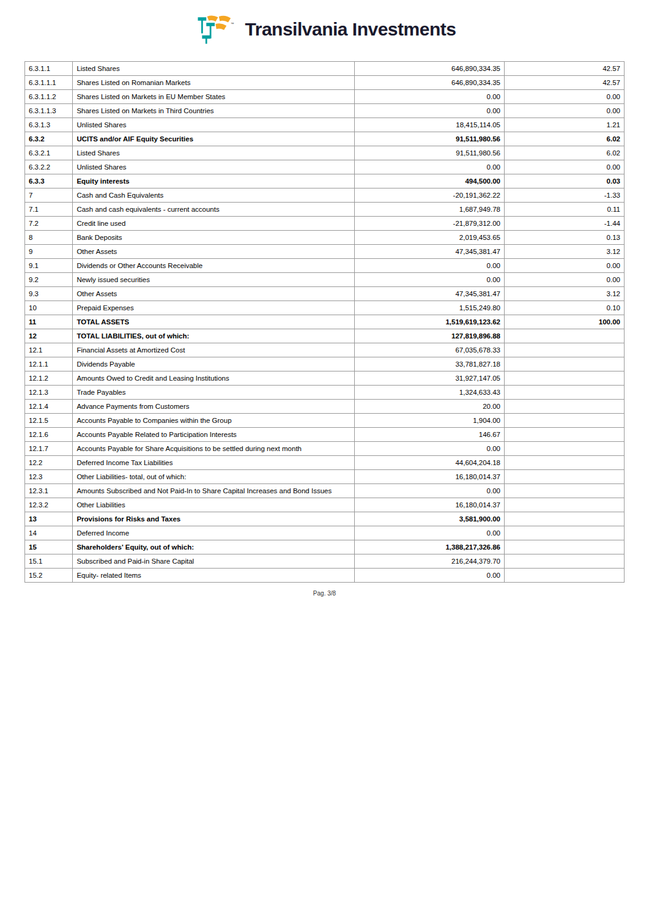™
Transilvania Investments
| 6.3.1.1 | Listed Shares | 646,890,334.35 | 42.57 |
| 6.3.1.1.1 | Shares Listed on Romanian Markets | 646,890,334.35 | 42.57 |
| 6.3.1.1.2 | Shares Listed on Markets in EU Member States | 0.00 | 0.00 |
| 6.3.1.1.3 | Shares Listed on Markets in Third Countries | 0.00 | 0.00 |
| 6.3.1.3 | Unlisted Shares | 18,415,114.05 | 1.21 |
| 6.3.2 | UCITS and/or AIF Equity Securities | 91,511,980.56 | 6.02 |
| 6.3.2.1 | Listed Shares | 91,511,980.56 | 6.02 |
| 6.3.2.2 | Unlisted Shares | 0.00 | 0.00 |
| 6.3.3 | Equity interests | 494,500.00 | 0.03 |
| 7 | Cash and Cash Equivalents | -20,191,362.22 | -1.33 |
| 7.1 | Cash and cash equivalents - current accounts | 1,687,949.78 | 0.11 |
| 7.2 | Credit line used | -21,879,312.00 | -1.44 |
| 8 | Bank Deposits | 2,019,453.65 | 0.13 |
| 9 | Other Assets | 47,345,381.47 | 3.12 |
| 9.1 | Dividends or Other Accounts Receivable | 0.00 | 0.00 |
| 9.2 | Newly issued securities | 0.00 | 0.00 |
| 9.3 | Other Assets | 47,345,381.47 | 3.12 |
| 10 | Prepaid Expenses | 1,515,249.80 | 0.10 |
| 11 | TOTAL ASSETS | 1,519,619,123.62 | 100.00 |
| 12 | TOTAL LIABILITIES, out of which: | 127,819,896.88 | |
| 12.1 | Financial Assets at Amortized Cost | 67,035,678.33 | |
| 12.1.1 | Dividends Payable | 33,781,827.18 | |
| 12.1.2 | Amounts Owed to Credit and Leasing Institutions | 31,927,147.05 | |
| 12.1.3 | Trade Payables | 1,324,633.43 | |
| 12.1.4 | Advance Payments from Customers | 20.00 | |
| 12.1.5 | Accounts Payable to Companies within the Group | 1,904.00 | |
| 12.1.6 | Accounts Payable Related to Participation Interests | 146.67 | |
| 12.1.7 | Accounts Payable for Share Acquisitions to be settled during next month | 0.00 | |
| 12.2 | Deferred Income Tax Liabilities | 44,604,204.18 | |
| 12.3 | Other Liabilities- total, out of which: | 16,180,014.37 | |
| 12.3.1 | Amounts Subscribed and Not Paid-In to Share Capital Increases and Bond Issues | 0.00 | |
| 12.3.2 | Other Liabilities | 16,180,014.37 | |
| 13 | Provisions for Risks and Taxes | 3,581,900.00 | |
| 14 | Deferred Income | 0.00 | |
| 15 | Shareholders' Equity, out of which: | 1,388,217,326.86 | |
| 15.1 | Subscribed and Paid-in Share Capital | 216,244,379.70 | |
| 15.2 | Equity- related Items | 0.00 | |
Pag. 3/8